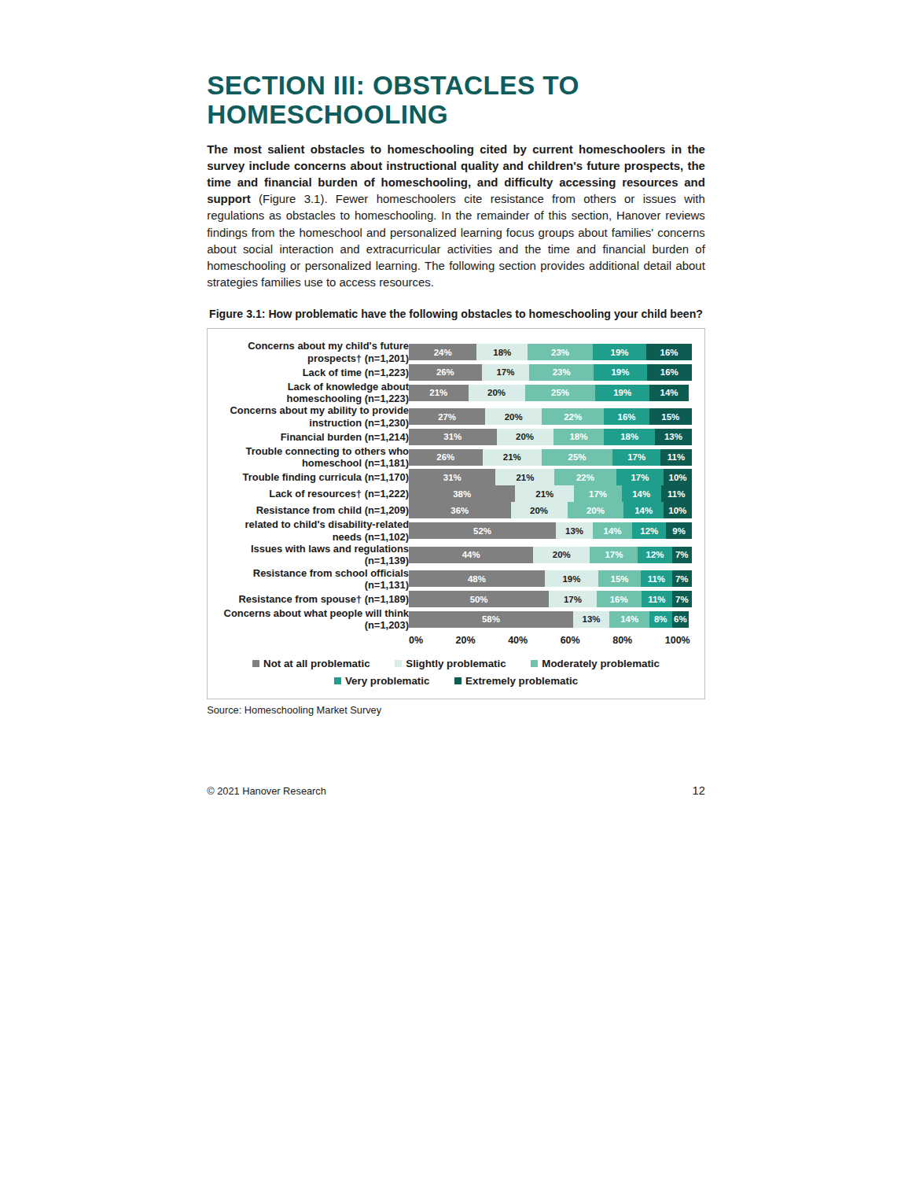SECTION III: OBSTACLES TO HOMESCHOOLING
The most salient obstacles to homeschooling cited by current homeschoolers in the survey include concerns about instructional quality and children's future prospects, the time and financial burden of homeschooling, and difficulty accessing resources and support (Figure 3.1). Fewer homeschoolers cite resistance from others or issues with regulations as obstacles to homeschooling. In the remainder of this section, Hanover reviews findings from the homeschool and personalized learning focus groups about families' concerns about social interaction and extracurricular activities and the time and financial burden of homeschooling or personalized learning. The following section provides additional detail about strategies families use to access resources.
Figure 3.1: How problematic have the following obstacles to homeschooling your child been?
| Concerns about my child's future prospects† (n=1,201) | 24% 18% 23% 19% 16% |
| Lack of time (n=1,223) | 26% 17% 23% 19% 16% |
| Lack of knowledge about homeschooling (n=1,223) | 21% 20% 25% 19% 14% |
| Concerns about my ability to provide instruction (n=1,230) | 27% 20% 22% 16% 15% |
| Financial burden (n=1,214) | 31% 20% 18% 18% 13% |
| Trouble connecting to others who homeschool (n=1,181) | 26% 21% 25% 17% 11% |
| Trouble finding curricula (n=1,170) | 31% 21% 22% 17% 10% |
| Lack of resources† (n=1,222) | 38% 21% 17% 14% 11% |
| Resistance from child (n=1,209) | 36% 20% 20% 14% 10% |
| related to child's disability-related needs (n=1,102) | 52% 13% 14% 12% 9% |
| Issues with laws and regulations (n=1,139) | 44% 20% 17% 12% 7% |
| Resistance from school officials (n=1,131) | 48% 19% 15% 11% 7% |
| Resistance from spouse† (n=1,189) | 50% 17% 16% 11% 7% |
| Concerns about what people will think (n=1,203) | 58% 13% 14% 8% 6% |
0% 20% 40% 60% 80% 100%
Not at all problematic Slightly problematic Moderately problematic
Very problematic Extremely problematic
Source: Homeschooling Market Survey
© 2021 Hanover Research
12